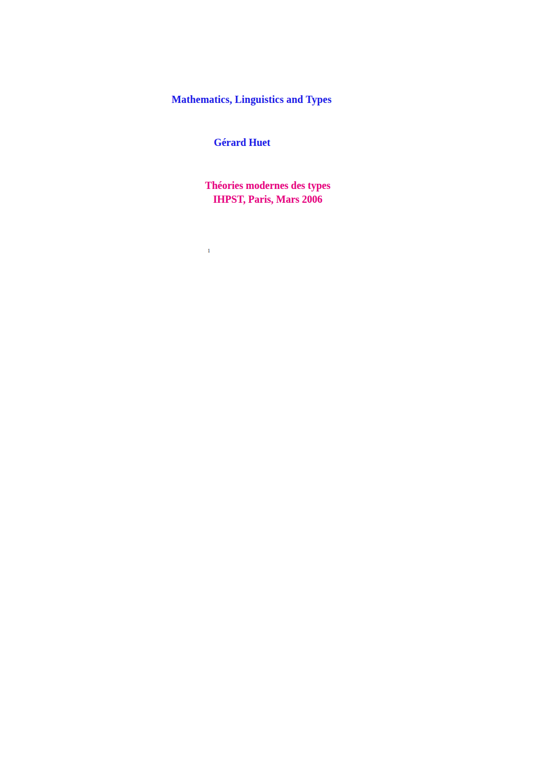Mathematics, Linguistics and Types
Gérard Huet
Théories modernes des types
IHPST, Paris, Mars 2006
1